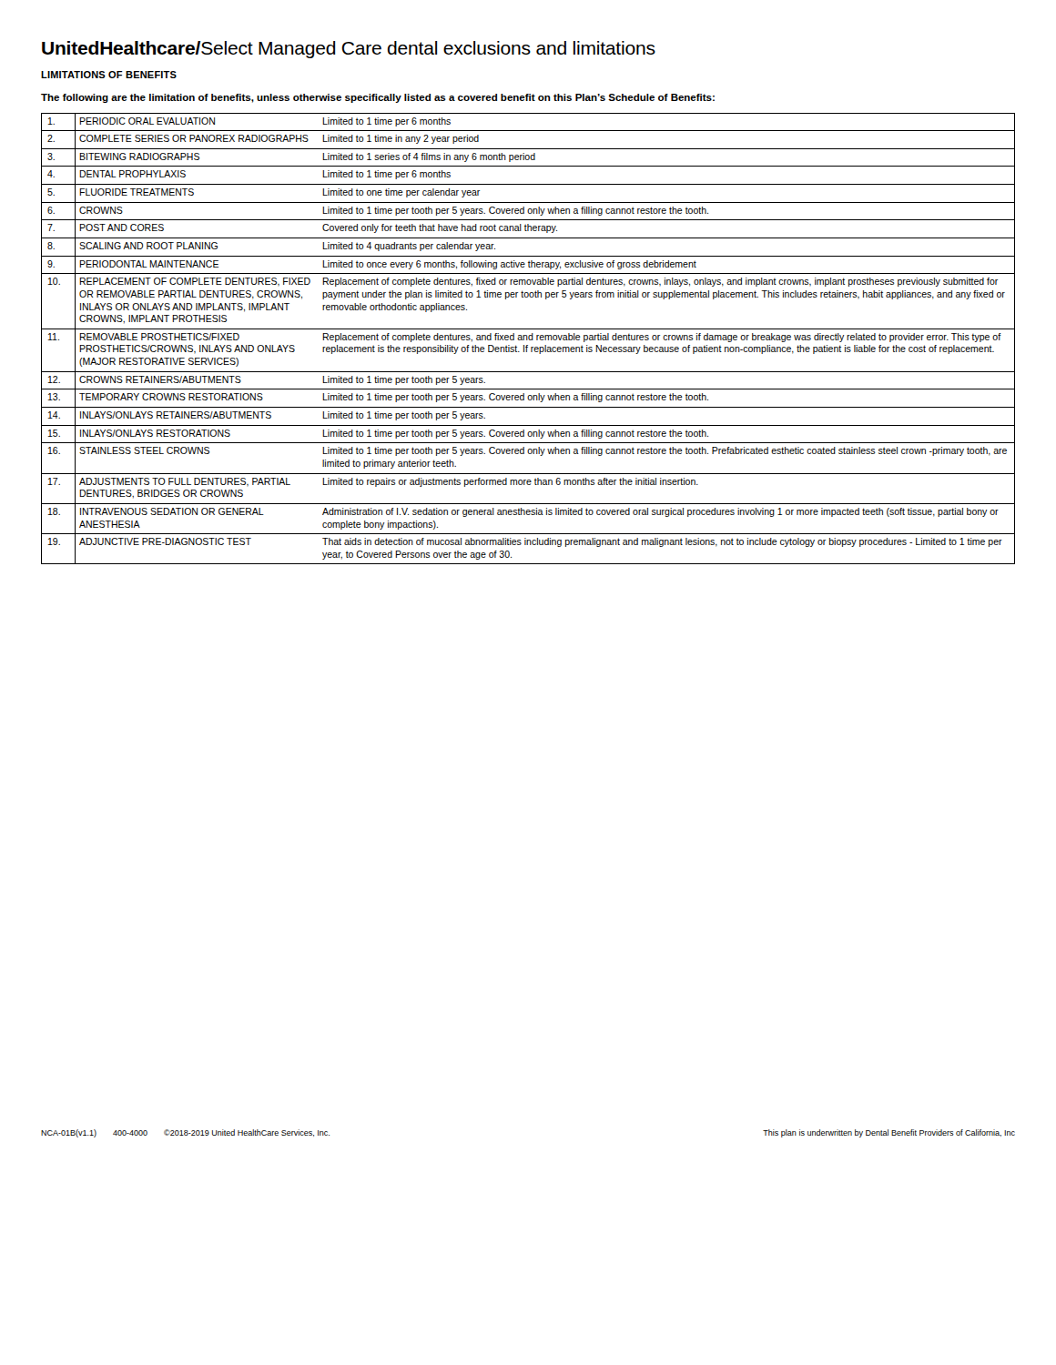UnitedHealthcare/Select Managed Care dental exclusions and limitations
LIMITATIONS OF BENEFITS
The following are the limitation of benefits, unless otherwise specifically listed as a covered benefit on this Plan’s Schedule of Benefits:
| 1. | PERIODIC ORAL EVALUATION | Limited to 1 time per 6 months |
| 2. | COMPLETE SERIES OR PANOREX RADIOGRAPHS | Limited to 1 time in any 2 year period |
| 3. | BITEWING RADIOGRAPHS | Limited to 1 series of 4 films in any 6 month period |
| 4. | DENTAL PROPHYLAXIS | Limited to 1 time per 6 months |
| 5. | FLUORIDE TREATMENTS | Limited to one time per calendar year |
| 6. | CROWNS | Limited to 1 time per tooth per 5 years. Covered only when a filling cannot restore the tooth. |
| 7. | POST AND CORES | Covered only for teeth that have had root canal therapy. |
| 8. | SCALING AND ROOT PLANING | Limited to 4 quadrants per calendar year. |
| 9. | PERIODONTAL MAINTENANCE | Limited to once every 6 months, following active therapy, exclusive of gross debridement |
| 10. | REPLACEMENT OF COMPLETE DENTURES, FIXED OR REMOVABLE PARTIAL DENTURES, CROWNS, INLAYS OR ONLAYS AND IMPLANTS, IMPLANT CROWNS, IMPLANT PROTHESIS | Replacement of complete dentures, fixed or removable partial dentures, crowns, inlays, onlays, and implant crowns, implant prostheses previously submitted for payment under the plan is limited to 1 time per tooth per 5 years from initial or supplemental placement. This includes retainers, habit appliances, and any fixed or removable orthodontic appliances. |
| 11. | REMOVABLE PROSTHETICS/FIXED PROSTHETICS/CROWNS, INLAYS AND ONLAYS (MAJOR RESTORATIVE SERVICES) | Replacement of complete dentures, and fixed and removable partial dentures or crowns if damage or breakage was directly related to provider error. This type of replacement is the responsibility of the Dentist. If replacement is Necessary because of patient non-compliance, the patient is liable for the cost of replacement. |
| 12. | CROWNS RETAINERS/ABUTMENTS | Limited to 1 time per tooth per 5 years. |
| 13. | TEMPORARY CROWNS RESTORATIONS | Limited to 1 time per tooth per 5 years. Covered only when a filling cannot restore the tooth. |
| 14. | INLAYS/ONLAYS RETAINERS/ABUTMENTS | Limited to 1 time per tooth per 5 years. |
| 15. | INLAYS/ONLAYS RESTORATIONS | Limited to 1 time per tooth per 5 years. Covered only when a filling cannot restore the tooth. |
| 16. | STAINLESS STEEL CROWNS | Limited to 1 time per tooth per 5 years. Covered only when a filling cannot restore the tooth. Prefabricated esthetic coated stainless steel crown -primary tooth, are limited to primary anterior teeth. |
| 17. | ADJUSTMENTS TO FULL DENTURES, PARTIAL DENTURES, BRIDGES OR CROWNS | Limited to repairs or adjustments performed more than 6 months after the initial insertion. |
| 18. | INTRAVENOUS SEDATION OR GENERAL ANESTHESIA | Administration of I.V. sedation or general anesthesia is limited to covered oral surgical procedures involving 1 or more impacted teeth (soft tissue, partial bony or complete bony impactions). |
| 19. | ADJUNCTIVE PRE-DIAGNOSTIC TEST | That aids in detection of mucosal abnormalities including premalignant and malignant lesions, not to include cytology or biopsy procedures - Limited to 1 time per year, to Covered Persons over the age of 30. |
NCA-01B(v1.1) 400-4000©2018-2019 United HealthCare Services, Inc.
This plan is underwritten by Dental Benefit Providers of California, Inc